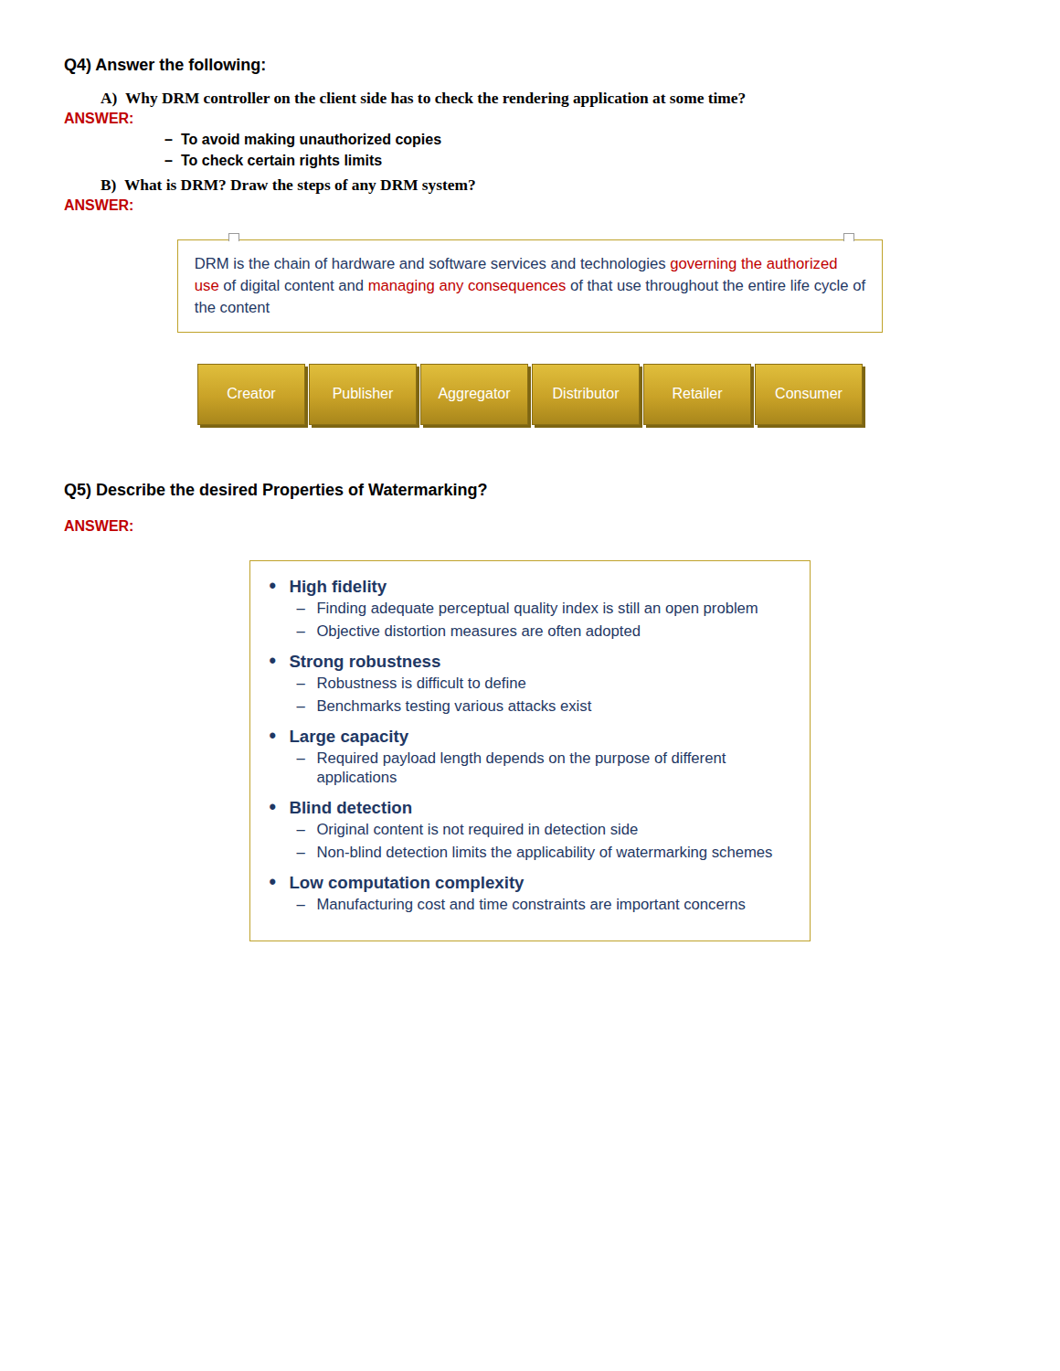Q4) Answer the following:
A) Why DRM controller on the client side has to check the rendering application at some time?
ANSWER:
To avoid making unauthorized copies
To check certain rights limits
B) What is DRM? Draw the steps of any DRM system?
ANSWER:
DRM is the chain of hardware and software services and technologies governing the authorized use of digital content and managing any consequences of that use throughout the entire life cycle of the content
Creator
Publisher
Aggregator
Distributor
Retailer
Consumer
Q5) Describe the desired Properties of Watermarking?
ANSWER:
High fidelity
Finding adequate perceptual quality index is still an open problem
Objective distortion measures are often adopted
Strong robustness
Robustness is difficult to define
Benchmarks testing various attacks exist
Large capacity
Required payload length depends on the purpose of different applications
Blind detection
Original content is not required in detection side
Non-blind detection limits the applicability of watermarking schemes
Low computation complexity
Manufacturing cost and time constraints are important concerns